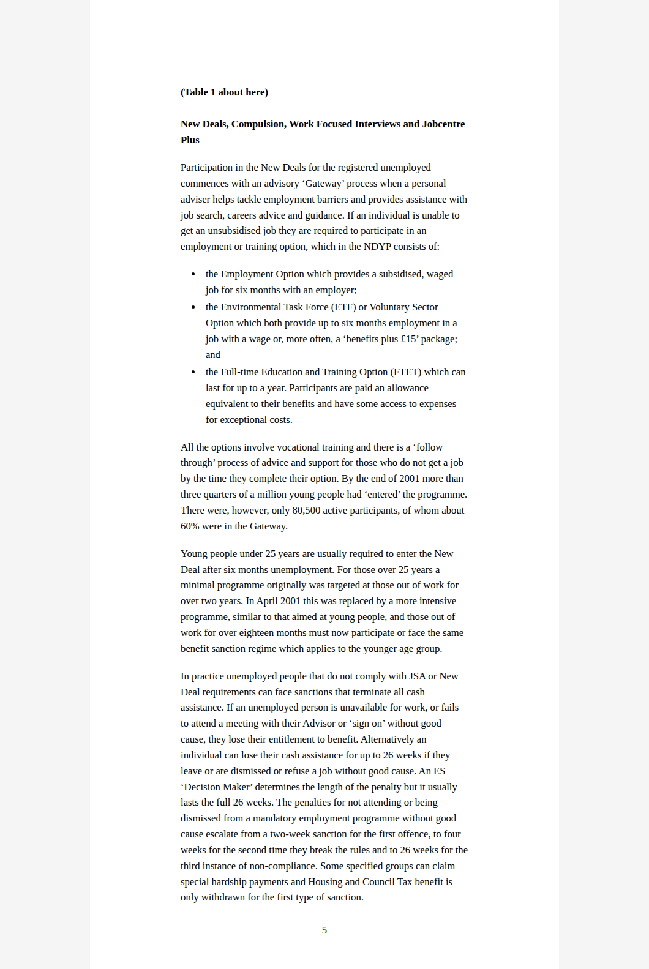(Table 1 about here)
New Deals, Compulsion, Work Focused Interviews and Jobcentre Plus
Participation in the New Deals for the registered unemployed commences with an advisory ‘Gateway’ process when a personal adviser helps tackle employment barriers and provides assistance with job search, careers advice and guidance. If an individual is unable to get an unsubsidised job they are required to participate in an employment or training option, which in the NDYP consists of:
the Employment Option which provides a subsidised, waged job for six months with an employer;
the Environmental Task Force (ETF) or Voluntary Sector Option which both provide up to six months employment in a job with a wage or, more often, a ‘benefits plus £15’ package; and
the Full-time Education and Training Option (FTET) which can last for up to a year. Participants are paid an allowance equivalent to their benefits and have some access to expenses for exceptional costs.
All the options involve vocational training and there is a ‘follow through’ process of advice and support for those who do not get a job by the time they complete their option. By the end of 2001 more than three quarters of a million young people had ‘entered’ the programme. There were, however, only 80,500 active participants, of whom about 60% were in the Gateway.
Young people under 25 years are usually required to enter the New Deal after six months unemployment. For those over 25 years a minimal programme originally was targeted at those out of work for over two years. In April 2001 this was replaced by a more intensive programme, similar to that aimed at young people, and those out of work for over eighteen months must now participate or face the same benefit sanction regime which applies to the younger age group.
In practice unemployed people that do not comply with JSA or New Deal requirements can face sanctions that terminate all cash assistance. If an unemployed person is unavailable for work, or fails to attend a meeting with their Advisor or ‘sign on’ without good cause, they lose their entitlement to benefit. Alternatively an individual can lose their cash assistance for up to 26 weeks if they leave or are dismissed or refuse a job without good cause. An ES ‘Decision Maker’ determines the length of the penalty but it usually lasts the full 26 weeks. The penalties for not attending or being dismissed from a mandatory employment programme without good cause escalate from a two-week sanction for the first offence, to four weeks for the second time they break the rules and to 26 weeks for the third instance of non-compliance. Some specified groups can claim special hardship payments and Housing and Council Tax benefit is only withdrawn for the first type of sanction.
5